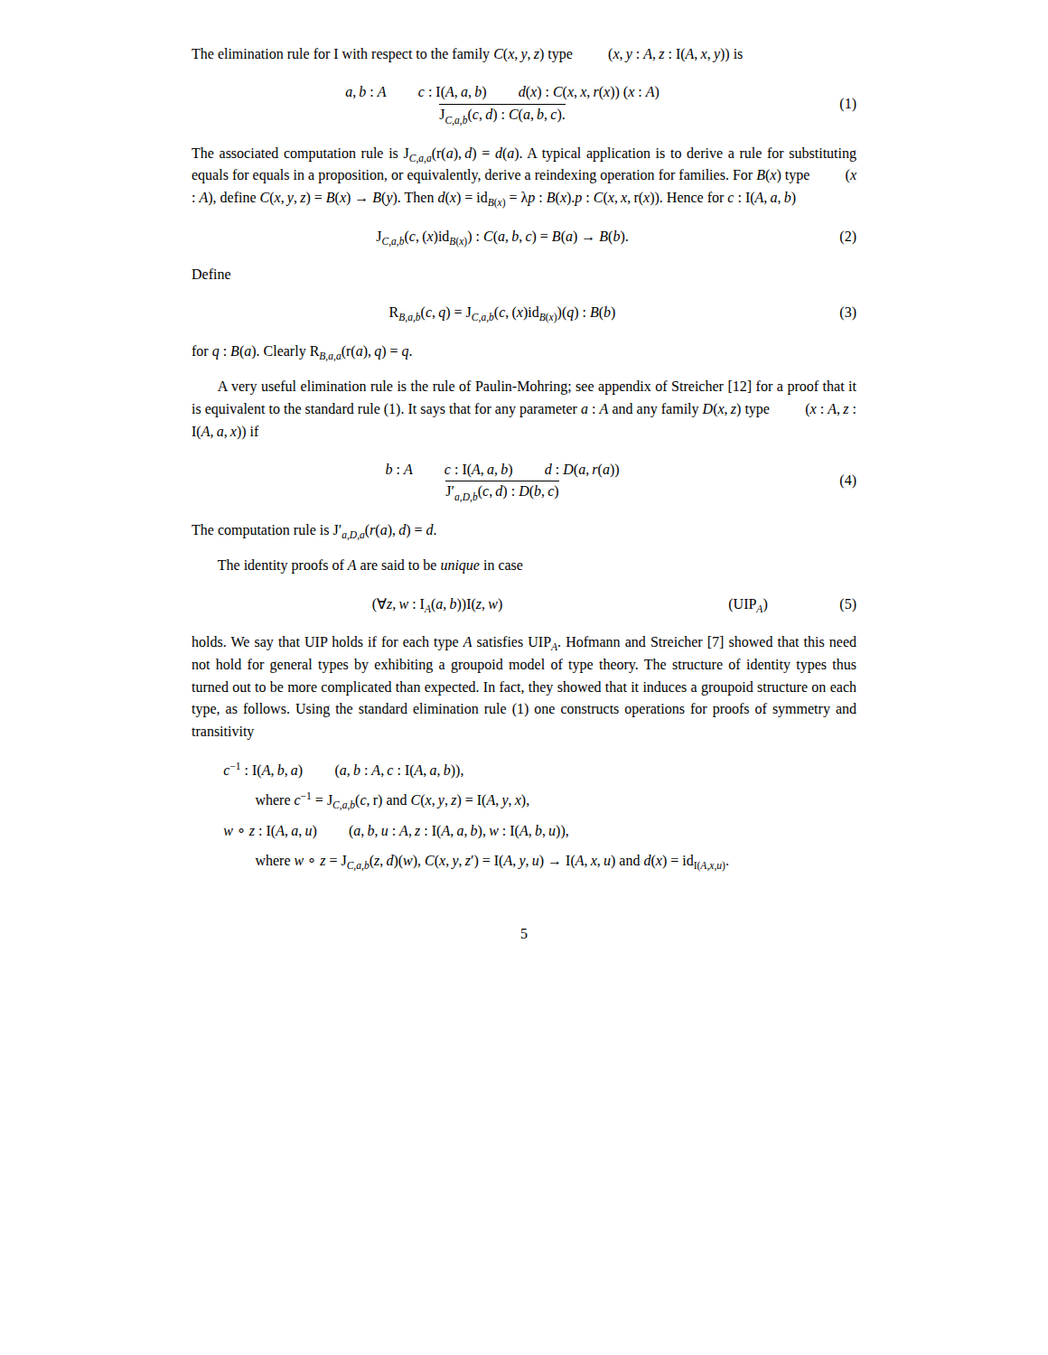The elimination rule for I with respect to the family C(x, y, z) type (x, y : A, z : I(A, x, y)) is
a, b : A c : I(A, a, b) d(x) : C(x, x, r(x)) (x : A)
JC,a,b(c, d) : C(a, b, c).
(1)
The associated computation rule is JC,a,a(r(a), d) = d(a). A typical application is to derive a rule for substituting equals for equals in a proposition, or equivalently, derive a reindexing operation for families. For B(x) type (x : A), define C(x, y, z) = B(x) → B(y). Then d(x) = idB(x) = λp : B(x).p : C(x, x, r(x)). Hence for c : I(A, a, b)
JC,a,b(c, (x)idB(x)) : C(a, b, c) = B(a) → B(b).
(2)
Define
RB,a,b(c, q) = JC,a,b(c, (x)idB(x))(q) : B(b)
(3)
for q : B(a). Clearly RB,a,a(r(a), q) = q.
A very useful elimination rule is the rule of Paulin-Mohring; see appendix of Streicher [12] for a proof that it is equivalent to the standard rule (1). It says that for any parameter a : A and any family D(x, z) type (x : A, z : I(A, a, x)) if
b : A c : I(A, a, b) d : D(a, r(a))
J′a,D,b(c, d) : D(b, c)
(4)
The computation rule is J′a,D,a(r(a), d) = d.
The identity proofs of A are said to be unique in case
(∀z, w : IA(a, b))I(z, w)
(UIPA)
(5)
holds. We say that UIP holds if for each type A satisfies UIPA. Hofmann and Streicher [7] showed that this need not hold for general types by exhibiting a groupoid model of type theory. The structure of identity types thus turned out to be more complicated than expected. In fact, they showed that it induces a groupoid structure on each type, as follows. Using the standard elimination rule (1) one constructs operations for proofs of symmetry and transitivity
c−1 : I(A, b, a) (a, b : A, c : I(A, a, b)),
where c−1 = JC,a,b(c, r) and C(x, y, z) = I(A, y, x),
w ∘ z : I(A, a, u) (a, b, u : A, z : I(A, a, b), w : I(A, b, u)),
where w ∘ z = JC,a,b(z, d)(w), C(x, y, z′) = I(A, y, u) → I(A, x, u) and d(x) = idI(A,x,u).
5